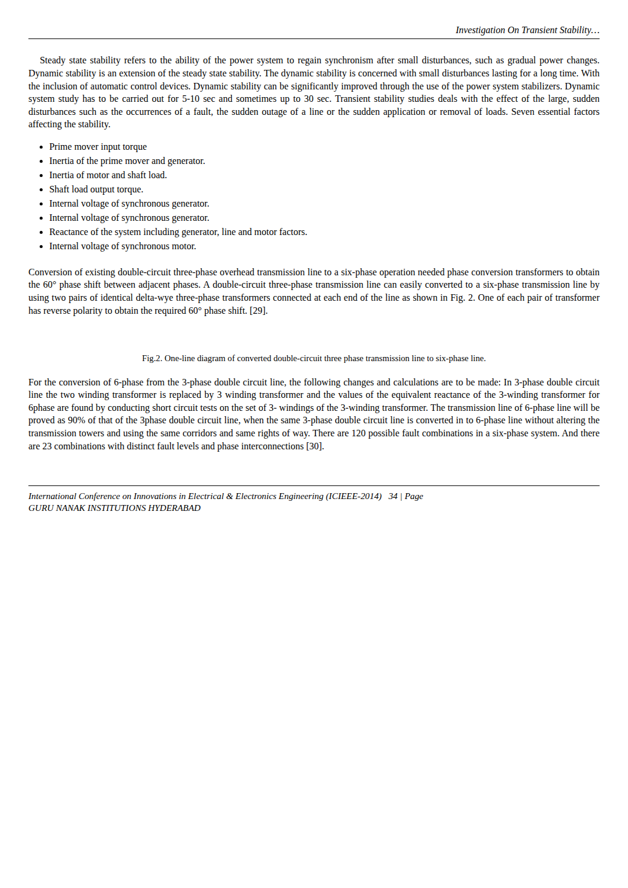Investigation On Transient Stability…
Steady state stability refers to the ability of the power system to regain synchronism after small disturbances, such as gradual power changes. Dynamic stability is an extension of the steady state stability. The dynamic stability is concerned with small disturbances lasting for a long time. With the inclusion of automatic control devices. Dynamic stability can be significantly improved through the use of the power system stabilizers. Dynamic system study has to be carried out for 5-10 sec and sometimes up to 30 sec. Transient stability studies deals with the effect of the large, sudden disturbances such as the occurrences of a fault, the sudden outage of a line or the sudden application or removal of loads. Seven essential factors affecting the stability.
Prime mover input torque
Inertia of the prime mover and generator.
Inertia of motor and shaft load.
Shaft load output torque.
Internal voltage of synchronous generator.
Internal voltage of synchronous generator.
Reactance of the system including generator, line and motor factors.
Internal voltage of synchronous motor.
Conversion of existing double-circuit three-phase overhead transmission line to a six-phase operation needed phase conversion transformers to obtain the 60° phase shift between adjacent phases. A double-circuit three-phase transmission line can easily converted to a six-phase transmission line by using two pairs of identical delta-wye three-phase transformers connected at each end of the line as shown in Fig. 2. One of each pair of transformer has reverse polarity to obtain the required 60° phase shift. [29].
Fig.2. One-line diagram of converted double-circuit three phase transmission line to six-phase line.
For the conversion of 6-phase from the 3-phase double circuit line, the following changes and calculations are to be made: In 3-phase double circuit line the two winding transformer is replaced by 3 winding transformer and the values of the equivalent reactance of the 3-winding transformer for 6phase are found by conducting short circuit tests on the set of 3- windings of the 3-winding transformer. The transmission line of 6-phase line will be proved as 90% of that of the 3phase double circuit line, when the same 3-phase double circuit line is converted in to 6-phase line without altering the transmission towers and using the same corridors and same rights of way. There are 120 possible fault combinations in a six-phase system. And there are 23 combinations with distinct fault levels and phase interconnections [30].
International Conference on Innovations in Electrical & Electronics Engineering (ICIEEE-2014) 34 | Page
GURU NANAK INSTITUTIONS HYDERABAD